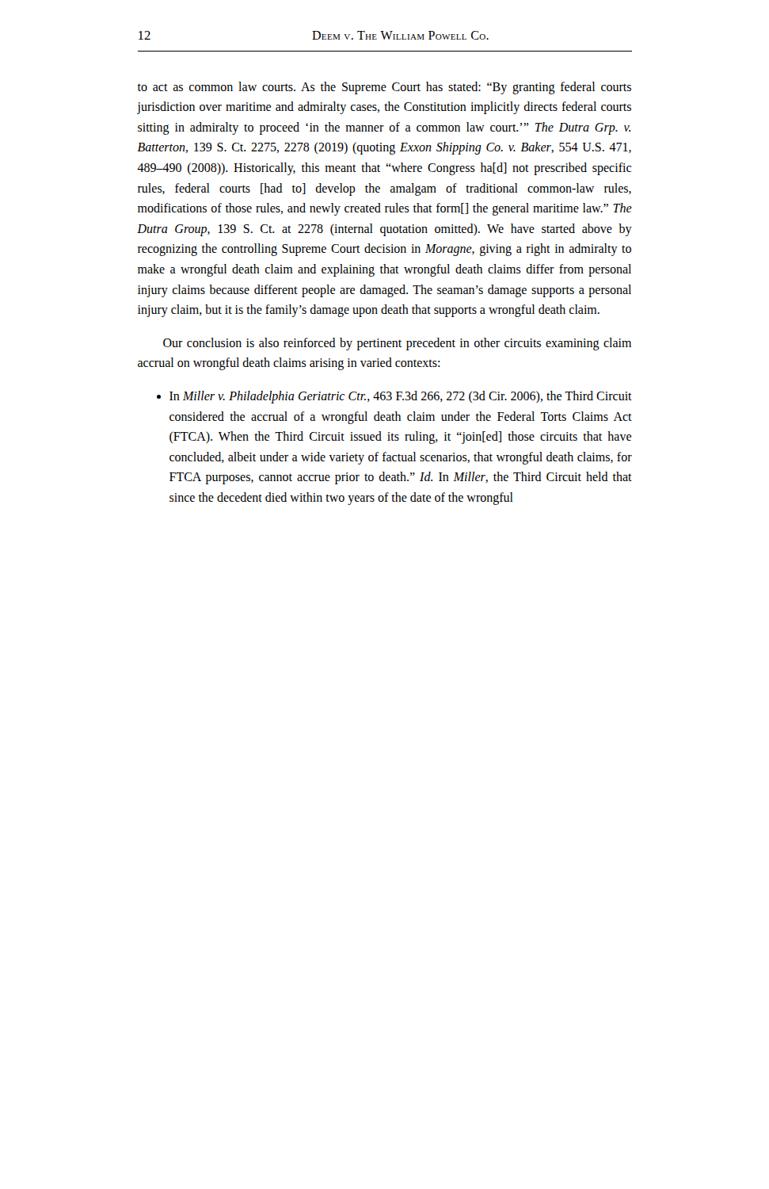12 Deem v. The William Powell Co.
to act as common law courts. As the Supreme Court has stated: “By granting federal courts jurisdiction over maritime and admiralty cases, the Constitution implicitly directs federal courts sitting in admiralty to proceed ‘in the manner of a common law court.’” The Dutra Grp. v. Batterton, 139 S. Ct. 2275, 2278 (2019) (quoting Exxon Shipping Co. v. Baker, 554 U.S. 471, 489–490 (2008)). Historically, this meant that “where Congress ha[d] not prescribed specific rules, federal courts [had to] develop the amalgam of traditional common-law rules, modifications of those rules, and newly created rules that form[] the general maritime law.” The Dutra Group, 139 S. Ct. at 2278 (internal quotation omitted). We have started above by recognizing the controlling Supreme Court decision in Moragne, giving a right in admiralty to make a wrongful death claim and explaining that wrongful death claims differ from personal injury claims because different people are damaged. The seaman’s damage supports a personal injury claim, but it is the family’s damage upon death that supports a wrongful death claim.
Our conclusion is also reinforced by pertinent precedent in other circuits examining claim accrual on wrongful death claims arising in varied contexts:
In Miller v. Philadelphia Geriatric Ctr., 463 F.3d 266, 272 (3d Cir. 2006), the Third Circuit considered the accrual of a wrongful death claim under the Federal Torts Claims Act (FTCA). When the Third Circuit issued its ruling, it “join[ed] those circuits that have concluded, albeit under a wide variety of factual scenarios, that wrongful death claims, for FTCA purposes, cannot accrue prior to death.” Id. In Miller, the Third Circuit held that since the decedent died within two years of the date of the wrongful